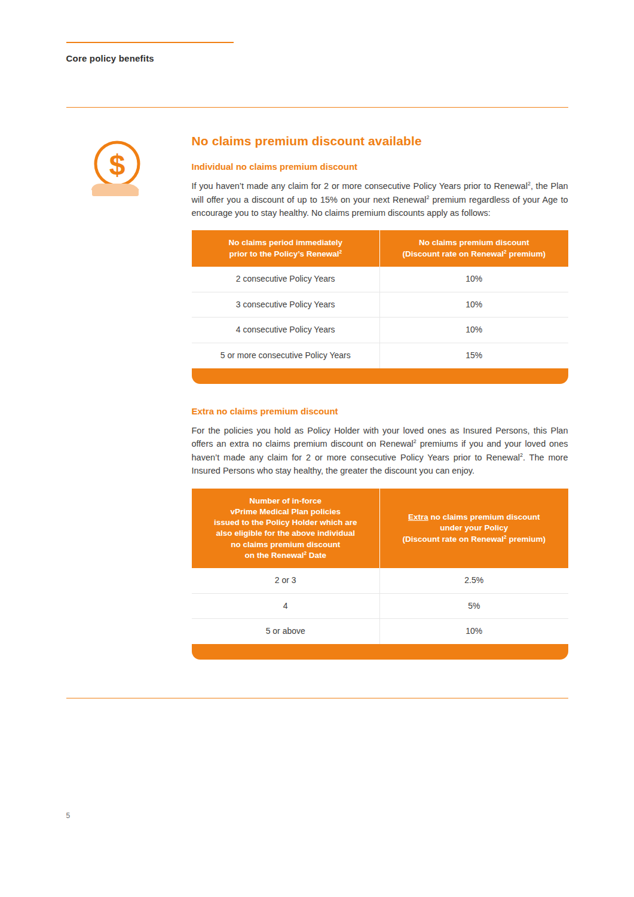Core policy benefits
$
No claims premium discount available
Individual no claims premium discount
If you haven’t made any claim for 2 or more consecutive Policy Years prior to Renewal2, the Plan will offer you a discount of up to 15% on your next Renewal2 premium regardless of your Age to encourage you to stay healthy. No claims premium discounts apply as follows:
| No claims period immediately prior to the Policy’s Renewal 2 | No claims premium discount (Discount rate on Renewal 2 premium) |
| --- | --- |
| 2 consecutive Policy Years | 10% |
| 3 consecutive Policy Years | 10% |
| 4 consecutive Policy Years | 10% |
| 5 or more consecutive Policy Years | 15% |
Extra no claims premium discount
For the policies you hold as Policy Holder with your loved ones as Insured Persons, this Plan offers an extra no claims premium discount on Renewal2 premiums if you and your loved ones haven’t made any claim for 2 or more consecutive Policy Years prior to Renewal2. The more Insured Persons who stay healthy, the greater the discount you can enjoy.
| Number of in-force vPrime Medical Plan policies issued to the Policy Holder which are also eligible for the above individual no claims premium discount on the Renewal 2 Date | Extra no claims premium discount under your Policy (Discount rate on Renewal 2 premium) |
| --- | --- |
| 2 or 3 | 2.5% |
| 4 | 5% |
| 5 or above | 10% |
5